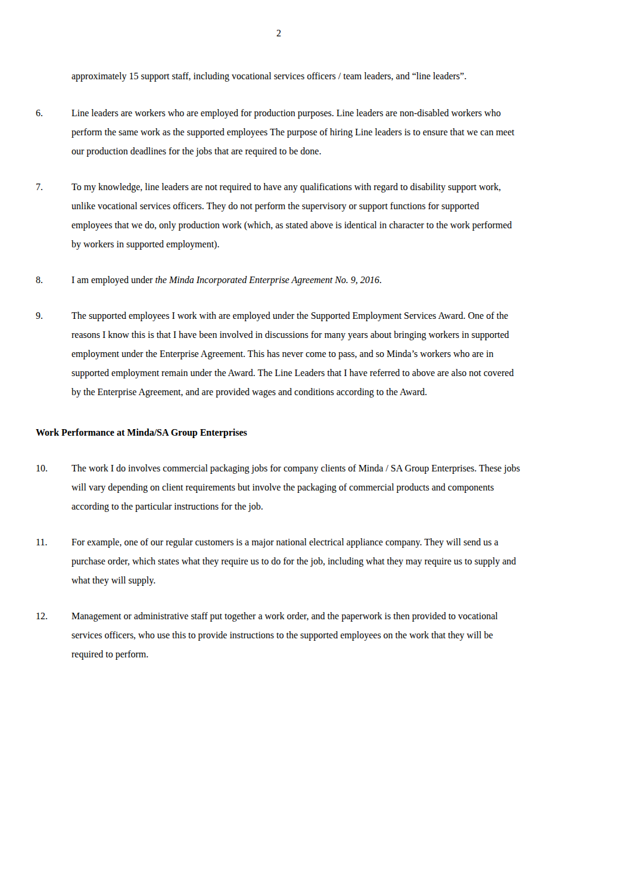2
approximately 15 support staff, including vocational services officers / team leaders, and “line leaders”.
Line leaders are workers who are employed for production purposes. Line leaders are non-disabled workers who perform the same work as the supported employees The purpose of hiring Line leaders is to ensure that we can meet our production deadlines for the jobs that are required to be done.
To my knowledge, line leaders are not required to have any qualifications with regard to disability support work, unlike vocational services officers. They do not perform the supervisory or support functions for supported employees that we do, only production work (which, as stated above is identical in character to the work performed by workers in supported employment).
I am employed under the Minda Incorporated Enterprise Agreement No. 9, 2016.
The supported employees I work with are employed under the Supported Employment Services Award. One of the reasons I know this is that I have been involved in discussions for many years about bringing workers in supported employment under the Enterprise Agreement. This has never come to pass, and so Minda’s workers who are in supported employment remain under the Award. The Line Leaders that I have referred to above are also not covered by the Enterprise Agreement, and are provided wages and conditions according to the Award.
Work Performance at Minda/SA Group Enterprises
The work I do involves commercial packaging jobs for company clients of Minda / SA Group Enterprises. These jobs will vary depending on client requirements but involve the packaging of commercial products and components according to the particular instructions for the job.
For example, one of our regular customers is a major national electrical appliance company. They will send us a purchase order, which states what they require us to do for the job, including what they may require us to supply and what they will supply.
Management or administrative staff put together a work order, and the paperwork is then provided to vocational services officers, who use this to provide instructions to the supported employees on the work that they will be required to perform.